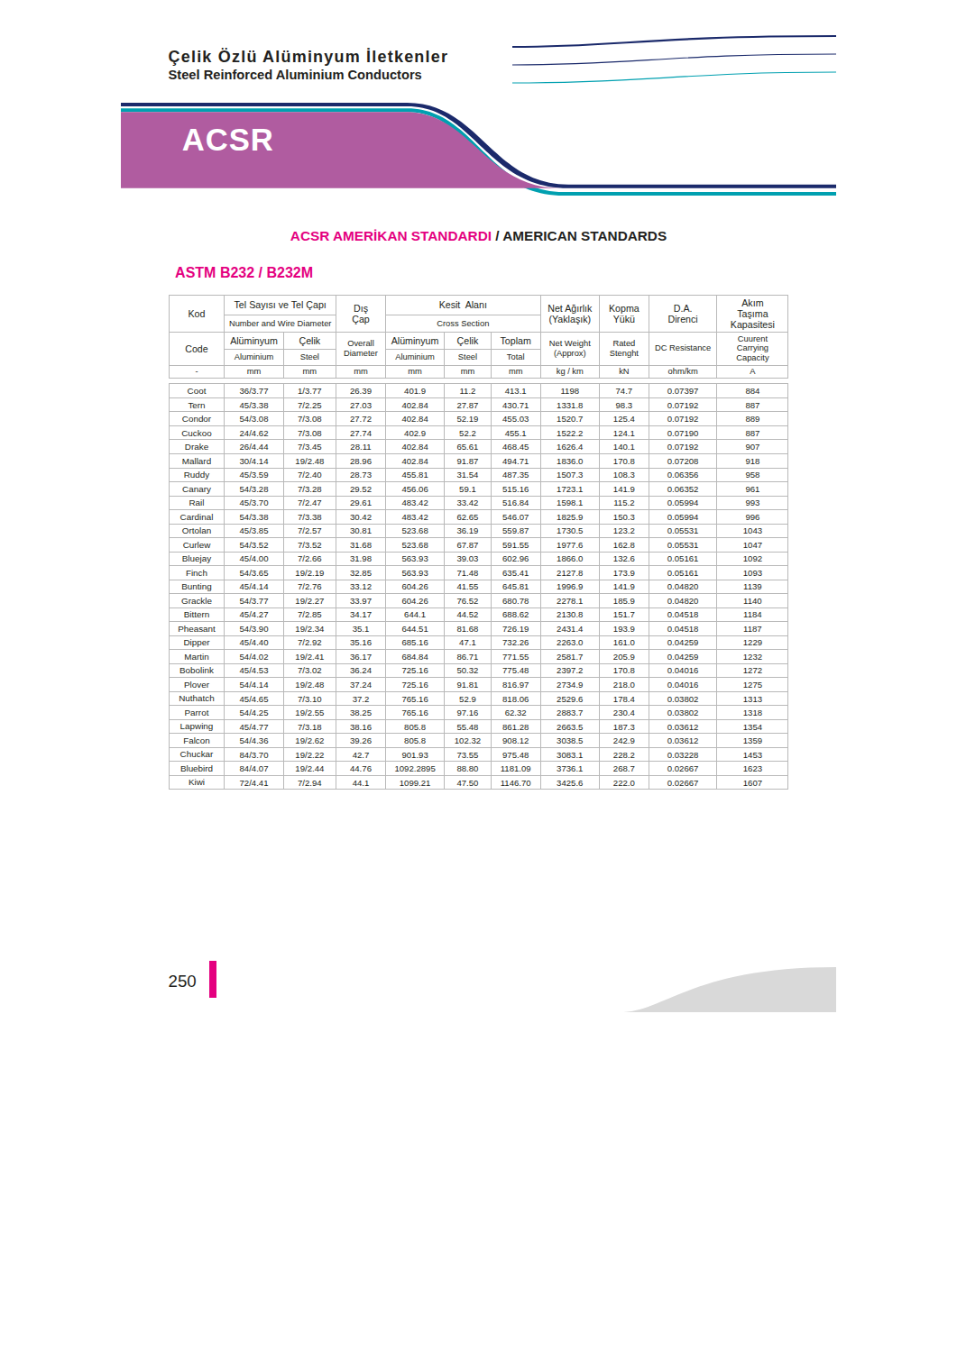Çelik Özlü Alüminyum İletkenler
Steel Reinforced Aluminium Conductors
ACSR
ACSR AMERİKAN STANDARDI / AMERICAN STANDARDS
ASTM B232 / B232M
| Kod | Tel Sayısı ve Tel Çapı | Dış Çap | Kesit Alanı | Net Ağırlık (Yaklaşık) | Kopma Yükü | D.A. Direnci | Akım Taşıma Kapasitesi |
| --- | --- | --- | --- | --- | --- | --- | --- |
| Number and Wire Diameter | Cross Section |
| Code | Alüminyum | Çelik | Overall Diameter | Alüminyum | Çelik | Toplam | Net Weight (Approx) | Rated Stenght | DC Resistance | Cuurent Carrying Capacity |
| Aluminium | Steel | Aluminium | Steel | Total |
| - | mm | mm | mm | mm | mm | mm | kg / km | kN | ohm/km | A |
| Coot | 36/3.77 | 1/3.77 | 26.39 | 401.9 | 11.2 | 413.1 | 1198 | 74.7 | 0.07397 | 884 |
| Tern | 45/3.38 | 7/2.25 | 27.03 | 402.84 | 27.87 | 430.71 | 1331.8 | 98.3 | 0.07192 | 887 |
| Condor | 54/3.08 | 7/3.08 | 27.72 | 402.84 | 52.19 | 455.03 | 1520.7 | 125.4 | 0.07192 | 889 |
| Cuckoo | 24/4.62 | 7/3.08 | 27.74 | 402.9 | 52.2 | 455.1 | 1522.2 | 124.1 | 0.07190 | 887 |
| Drake | 26/4.44 | 7/3.45 | 28.11 | 402.84 | 65.61 | 468.45 | 1626.4 | 140.1 | 0.07192 | 907 |
| Mallard | 30/4.14 | 19/2.48 | 28.96 | 402.84 | 91.87 | 494.71 | 1836.0 | 170.8 | 0.07208 | 918 |
| Ruddy | 45/3.59 | 7/2.40 | 28.73 | 455.81 | 31.54 | 487.35 | 1507.3 | 108.3 | 0.06356 | 958 |
| Canary | 54/3.28 | 7/3.28 | 29.52 | 456.06 | 59.1 | 515.16 | 1723.1 | 141.9 | 0.06352 | 961 |
| Rail | 45/3.70 | 7/2.47 | 29.61 | 483.42 | 33.42 | 516.84 | 1598.1 | 115.2 | 0.05994 | 993 |
| Cardinal | 54/3.38 | 7/3.38 | 30.42 | 483.42 | 62.65 | 546.07 | 1825.9 | 150.3 | 0.05994 | 996 |
| Ortolan | 45/3.85 | 7/2.57 | 30.81 | 523.68 | 36.19 | 559.87 | 1730.5 | 123.2 | 0.05531 | 1043 |
| Curlew | 54/3.52 | 7/3.52 | 31.68 | 523.68 | 67.87 | 591.55 | 1977.6 | 162.8 | 0.05531 | 1047 |
| Bluejay | 45/4.00 | 7/2.66 | 31.98 | 563.93 | 39.03 | 602.96 | 1866.0 | 132.6 | 0.05161 | 1092 |
| Finch | 54/3.65 | 19/2.19 | 32.85 | 563.93 | 71.48 | 635.41 | 2127.8 | 173.9 | 0.05161 | 1093 |
| Bunting | 45/4.14 | 7/2.76 | 33.12 | 604.26 | 41.55 | 645.81 | 1996.9 | 141.9 | 0.04820 | 1139 |
| Grackle | 54/3.77 | 19/2.27 | 33.97 | 604.26 | 76.52 | 680.78 | 2278.1 | 185.9 | 0.04820 | 1140 |
| Bittern | 45/4.27 | 7/2.85 | 34.17 | 644.1 | 44.52 | 688.62 | 2130.8 | 151.7 | 0.04518 | 1184 |
| Pheasant | 54/3.90 | 19/2.34 | 35.1 | 644.51 | 81.68 | 726.19 | 2431.4 | 193.9 | 0.04518 | 1187 |
| Dipper | 45/4.40 | 7/2.92 | 35.16 | 685.16 | 47.1 | 732.26 | 2263.0 | 161.0 | 0.04259 | 1229 |
| Martin | 54/4.02 | 19/2.41 | 36.17 | 684.84 | 86.71 | 771.55 | 2581.7 | 205.9 | 0.04259 | 1232 |
| Bobolink | 45/4.53 | 7/3.02 | 36.24 | 725.16 | 50.32 | 775.48 | 2397.2 | 170.8 | 0.04016 | 1272 |
| Plover | 54/4.14 | 19/2.48 | 37.24 | 725.16 | 91.81 | 816.97 | 2734.9 | 218.0 | 0.04016 | 1275 |
| Nuthatch | 45/4.65 | 7/3.10 | 37.2 | 765.16 | 52.9 | 818.06 | 2529.6 | 178.4 | 0.03802 | 1313 |
| Parrot | 54/4.25 | 19/2.55 | 38.25 | 765.16 | 97.16 | 62.32 | 2883.7 | 230.4 | 0.03802 | 1318 |
| Lapwing | 45/4.77 | 7/3.18 | 38.16 | 805.8 | 55.48 | 861.28 | 2663.5 | 187.3 | 0.03612 | 1354 |
| Falcon | 54/4.36 | 19/2.62 | 39.26 | 805.8 | 102.32 | 908.12 | 3038.5 | 242.9 | 0.03612 | 1359 |
| Chuckar | 84/3.70 | 19/2.22 | 42.7 | 901.93 | 73.55 | 975.48 | 3083.1 | 228.2 | 0.03228 | 1453 |
| Bluebird | 84/4.07 | 19/2.44 | 44.76 | 1092.2895 | 88.80 | 1181.09 | 3736.1 | 268.7 | 0.02667 | 1623 |
| Kiwi | 72/4.41 | 7/2.94 | 44.1 | 1099.21 | 47.50 | 1146.70 | 3425.6 | 222.0 | 0.02667 | 1607 |
250